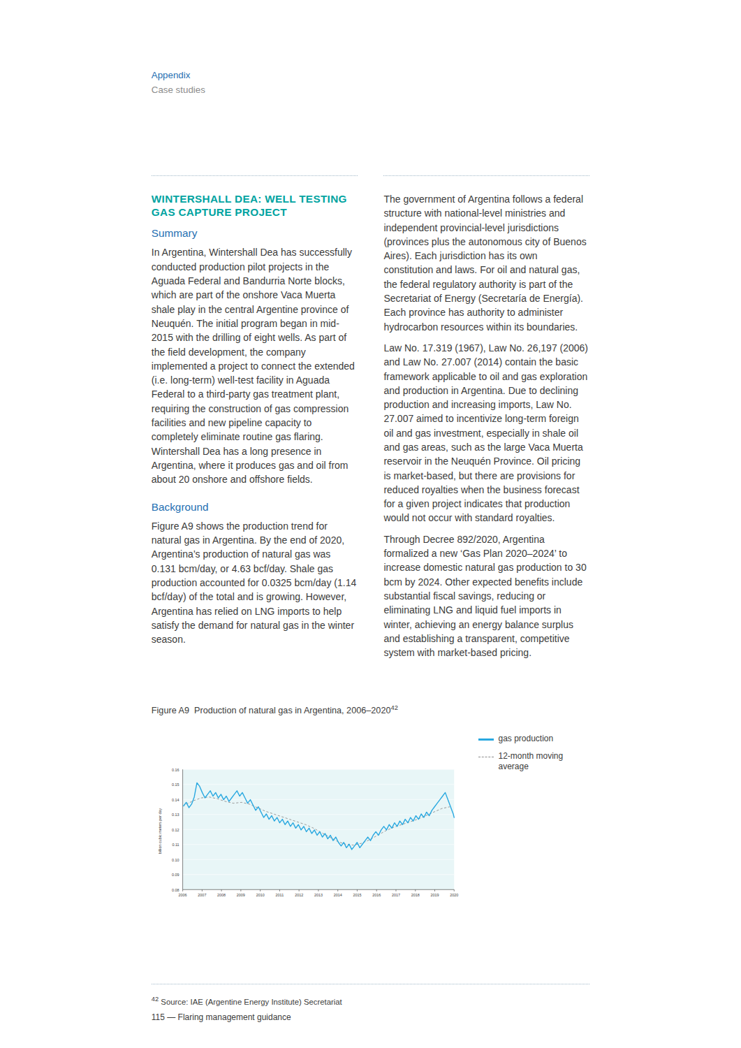Appendix
Case studies
Wintershall Dea: well testing gas capture project
Summary
In Argentina, Wintershall Dea has successfully conducted production pilot projects in the Aguada Federal and Bandurria Norte blocks, which are part of the onshore Vaca Muerta shale play in the central Argentine province of Neuquén. The initial program began in mid-2015 with the drilling of eight wells. As part of the field development, the company implemented a project to connect the extended (i.e. long-term) well-test facility in Aguada Federal to a third-party gas treatment plant, requiring the construction of gas compression facilities and new pipeline capacity to completely eliminate routine gas flaring. Wintershall Dea has a long presence in Argentina, where it produces gas and oil from about 20 onshore and offshore fields.
Background
Figure A9 shows the production trend for natural gas in Argentina. By the end of 2020, Argentina’s production of natural gas was 0.131 bcm/day, or 4.63 bcf/day. Shale gas production accounted for 0.0325 bcm/day (1.14 bcf/day) of the total and is growing. However, Argentina has relied on LNG imports to help satisfy the demand for natural gas in the winter season.
The government of Argentina follows a federal structure with national-level ministries and independent provincial-level jurisdictions (provinces plus the autonomous city of Buenos Aires). Each jurisdiction has its own constitution and laws. For oil and natural gas, the federal regulatory authority is part of the Secretariat of Energy (Secretaría de Energía). Each province has authority to administer hydrocarbon resources within its boundaries.
Law No. 17.319 (1967), Law No. 26,197 (2006) and Law No. 27.007 (2014) contain the basic framework applicable to oil and gas exploration and production in Argentina. Due to declining production and increasing imports, Law No. 27.007 aimed to incentivize long-term foreign oil and gas investment, especially in shale oil and gas areas, such as the large Vaca Muerta reservoir in the Neuquén Province. Oil pricing is market-based, but there are provisions for reduced royalties when the business forecast for a given project indicates that production would not occur with standard royalties.
Through Decree 892/2020, Argentina formalized a new ‘Gas Plan 2020–2024’ to increase domestic natural gas production to 30 bcm by 2024. Other expected benefits include substantial fiscal savings, reducing or eliminating LNG and liquid fuel imports in winter, achieving an energy balance surplus and establishing a transparent, competitive system with market-based pricing.
Figure A9 Production of natural gas in Argentina, 2006–202042
0.16 0.15 0.14 0.13 0.12 0.11 0.10 0.09 0.08 billion cubic meters per day 2006 2007 2008 2009 2010 2011 2012 2013 2014 2015 2016 2017 2018 2019 2020
gas production
12-month moving average
42 Source: IAE (Argentine Energy Institute) Secretariat
115 — Flaring management guidance